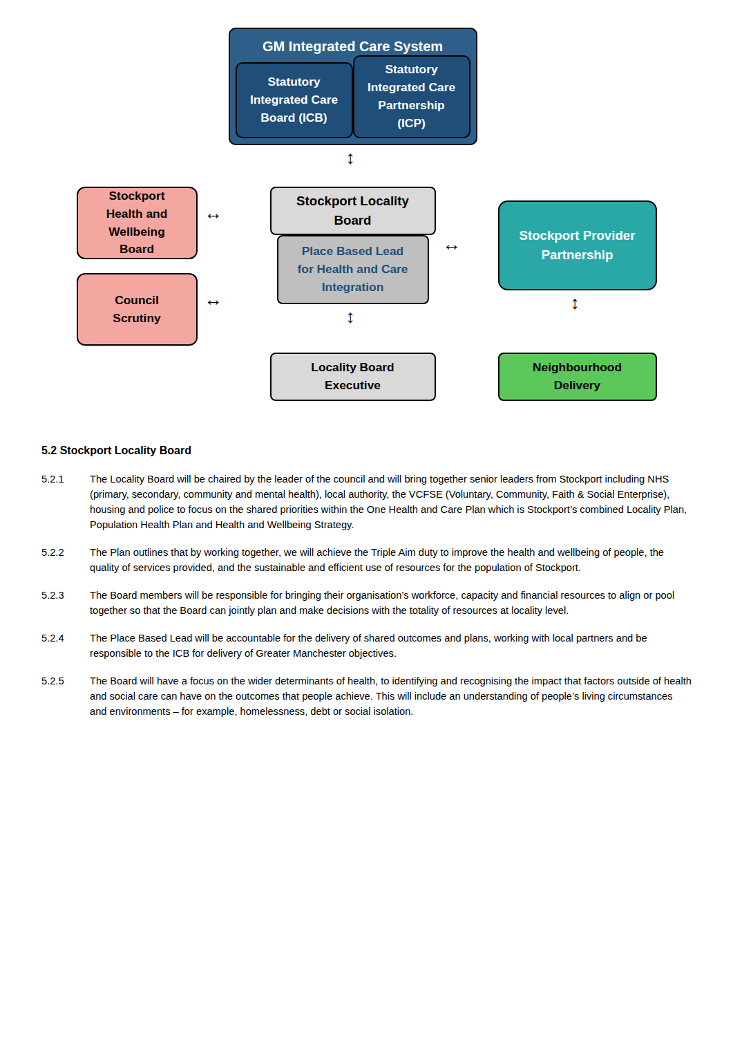GM Integrated Care System
Statutory
Integrated Care
Board (ICB)
Statutory
Integrated Care
Partnership
(ICP)
Stockport
Health and
Wellbeing
Board
Council
Scrutiny
Stockport Locality
Board
Place Based Lead
for Health and Care
Integration
Locality Board
Executive
Stockport Provider
Partnership
Neighbourhood
Delivery
↕
↕
↕
↔
↔
↔
5.2 Stockport Locality Board
5.2.1 The Locality Board will be chaired by the leader of the council and will bring together senior leaders from Stockport including NHS (primary, secondary, community and mental health), local authority, the VCFSE (Voluntary, Community, Faith & Social Enterprise), housing and police to focus on the shared priorities within the One Health and Care Plan which is Stockport’s combined Locality Plan, Population Health Plan and Health and Wellbeing Strategy.
5.2.2 The Plan outlines that by working together, we will achieve the Triple Aim duty to improve the health and wellbeing of people, the quality of services provided, and the sustainable and efficient use of resources for the population of Stockport.
5.2.3 The Board members will be responsible for bringing their organisation’s workforce, capacity and financial resources to align or pool together so that the Board can jointly plan and make decisions with the totality of resources at locality level.
5.2.4 The Place Based Lead will be accountable for the delivery of shared outcomes and plans, working with local partners and be responsible to the ICB for delivery of Greater Manchester objectives.
5.2.5 The Board will have a focus on the wider determinants of health, to identifying and recognising the impact that factors outside of health and social care can have on the outcomes that people achieve. This will include an understanding of people’s living circumstances and environments – for example, homelessness, debt or social isolation.